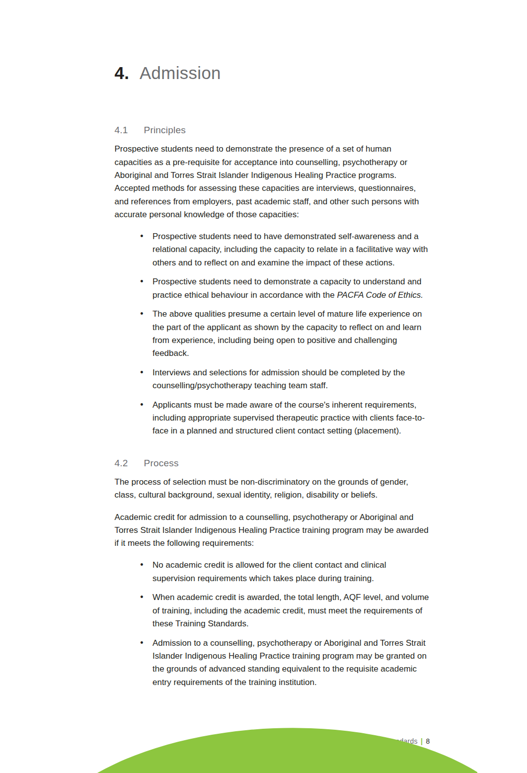4. Admission
4.1 Principles
Prospective students need to demonstrate the presence of a set of human capacities as a pre-requisite for acceptance into counselling, psychotherapy or Aboriginal and Torres Strait Islander Indigenous Healing Practice programs. Accepted methods for assessing these capacities are interviews, questionnaires, and references from employers, past academic staff, and other such persons with accurate personal knowledge of those capacities:
Prospective students need to have demonstrated self-awareness and a relational capacity, including the capacity to relate in a facilitative way with others and to reflect on and examine the impact of these actions.
Prospective students need to demonstrate a capacity to understand and practice ethical behaviour in accordance with the PACFA Code of Ethics.
The above qualities presume a certain level of mature life experience on the part of the applicant as shown by the capacity to reflect on and learn from experience, including being open to positive and challenging feedback.
Interviews and selections for admission should be completed by the counselling/psychotherapy teaching team staff.
Applicants must be made aware of the course's inherent requirements, including appropriate supervised therapeutic practice with clients face-to-face in a planned and structured client contact setting (placement).
4.2 Process
The process of selection must be non-discriminatory on the grounds of gender, class, cultural background, sexual identity, religion, disability or beliefs.
Academic credit for admission to a counselling, psychotherapy or Aboriginal and Torres Strait Islander Indigenous Healing Practice training program may be awarded if it meets the following requirements:
No academic credit is allowed for the client contact and clinical supervision requirements which takes place during training.
When academic credit is awarded, the total length, AQF level, and volume of training, including the academic credit, must meet the requirements of these Training Standards.
Admission to a counselling, psychotherapy or Aboriginal and Torres Strait Islander Indigenous Healing Practice training program may be granted on the grounds of advanced standing equivalent to the requisite academic entry requirements of the training institution.
PACFA Training Standards|8